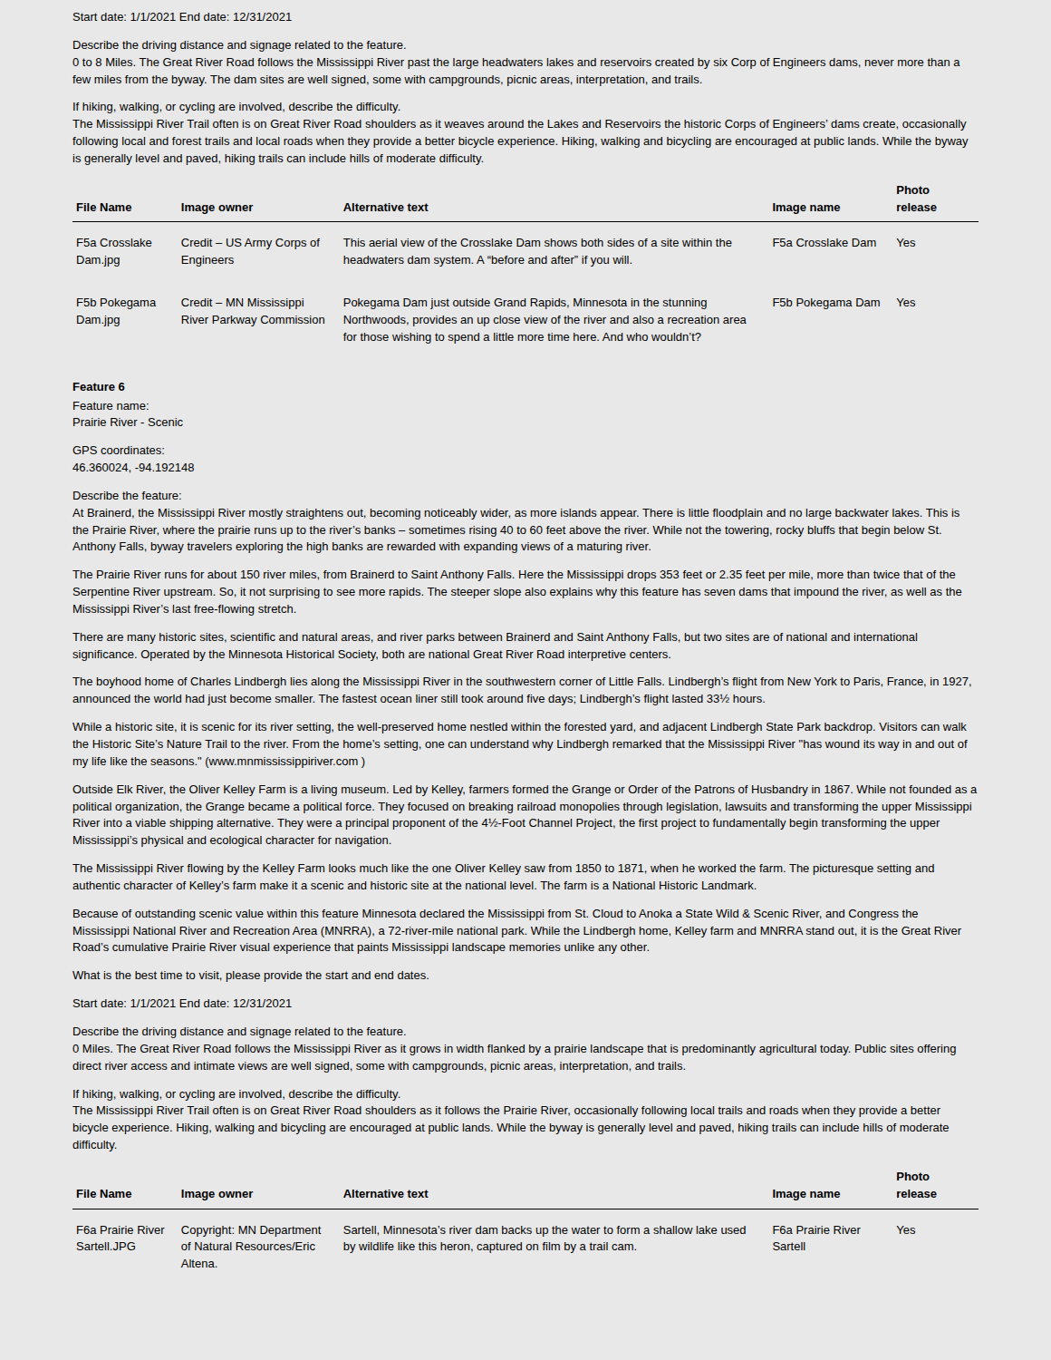Start date: 1/1/2021 End date: 12/31/2021
Describe the driving distance and signage related to the feature.
0 to 8 Miles. The Great River Road follows the Mississippi River past the large headwaters lakes and reservoirs created by six Corp of Engineers dams, never more than a few miles from the byway. The dam sites are well signed, some with campgrounds, picnic areas, interpretation, and trails.
If hiking, walking, or cycling are involved, describe the difficulty.
The Mississippi River Trail often is on Great River Road shoulders as it weaves around the Lakes and Reservoirs the historic Corps of Engineers’ dams create, occasionally following local and forest trails and local roads when they provide a better bicycle experience. Hiking, walking and bicycling are encouraged at public lands. While the byway is generally level and paved, hiking trails can include hills of moderate difficulty.
| File Name | Image owner | Alternative text | Image name | Photo release |
| --- | --- | --- | --- | --- |
| F5a Crosslake Dam.jpg | Credit – US Army Corps of Engineers | This aerial view of the Crosslake Dam shows both sides of a site within the headwaters dam system. A “before and after” if you will. | F5a Crosslake Dam | Yes |
| F5b Pokegama Dam.jpg | Credit – MN Mississippi River Parkway Commission | Pokegama Dam just outside Grand Rapids, Minnesota in the stunning Northwoods, provides an up close view of the river and also a recreation area for those wishing to spend a little more time here. And who wouldn’t? | F5b Pokegama Dam | Yes |
Feature 6
Feature name:
Prairie River - Scenic
GPS coordinates:
46.360024, -94.192148
Describe the feature:
At Brainerd, the Mississippi River mostly straightens out, becoming noticeably wider, as more islands appear. There is little floodplain and no large backwater lakes. This is the Prairie River, where the prairie runs up to the river’s banks – sometimes rising 40 to 60 feet above the river. While not the towering, rocky bluffs that begin below St. Anthony Falls, byway travelers exploring the high banks are rewarded with expanding views of a maturing river.
The Prairie River runs for about 150 river miles, from Brainerd to Saint Anthony Falls. Here the Mississippi drops 353 feet or 2.35 feet per mile, more than twice that of the Serpentine River upstream. So, it not surprising to see more rapids. The steeper slope also explains why this feature has seven dams that impound the river, as well as the Mississippi River’s last free-flowing stretch.
There are many historic sites, scientific and natural areas, and river parks between Brainerd and Saint Anthony Falls, but two sites are of national and international significance. Operated by the Minnesota Historical Society, both are national Great River Road interpretive centers.
The boyhood home of Charles Lindbergh lies along the Mississippi River in the southwestern corner of Little Falls. Lindbergh’s flight from New York to Paris, France, in 1927, announced the world had just become smaller. The fastest ocean liner still took around five days; Lindbergh’s flight lasted 33½ hours.
While a historic site, it is scenic for its river setting, the well-preserved home nestled within the forested yard, and adjacent Lindbergh State Park backdrop. Visitors can walk the Historic Site’s Nature Trail to the river. From the home’s setting, one can understand why Lindbergh remarked that the Mississippi River "has wound its way in and out of my life like the seasons." (www.mnmississippiriver.com )
Outside Elk River, the Oliver Kelley Farm is a living museum. Led by Kelley, farmers formed the Grange or Order of the Patrons of Husbandry in 1867. While not founded as a political organization, the Grange became a political force. They focused on breaking railroad monopolies through legislation, lawsuits and transforming the upper Mississippi River into a viable shipping alternative. They were a principal proponent of the 4½-Foot Channel Project, the first project to fundamentally begin transforming the upper Mississippi’s physical and ecological character for navigation.
The Mississippi River flowing by the Kelley Farm looks much like the one Oliver Kelley saw from 1850 to 1871, when he worked the farm. The picturesque setting and authentic character of Kelley’s farm make it a scenic and historic site at the national level. The farm is a National Historic Landmark.
Because of outstanding scenic value within this feature Minnesota declared the Mississippi from St. Cloud to Anoka a State Wild & Scenic River, and Congress the Mississippi National River and Recreation Area (MNRRA), a 72-river-mile national park. While the Lindbergh home, Kelley farm and MNRRA stand out, it is the Great River Road’s cumulative Prairie River visual experience that paints Mississippi landscape memories unlike any other.
What is the best time to visit, please provide the start and end dates.
Start date: 1/1/2021 End date: 12/31/2021
Describe the driving distance and signage related to the feature.
0 Miles. The Great River Road follows the Mississippi River as it grows in width flanked by a prairie landscape that is predominantly agricultural today. Public sites offering direct river access and intimate views are well signed, some with campgrounds, picnic areas, interpretation, and trails.
If hiking, walking, or cycling are involved, describe the difficulty.
The Mississippi River Trail often is on Great River Road shoulders as it follows the Prairie River, occasionally following local trails and roads when they provide a better bicycle experience. Hiking, walking and bicycling are encouraged at public lands. While the byway is generally level and paved, hiking trails can include hills of moderate difficulty.
| File Name | Image owner | Alternative text | Image name | Photo release |
| --- | --- | --- | --- | --- |
| F6a Prairie River Sartell.JPG | Copyright: MN Department of Natural Resources/Eric Altena. | Sartell, Minnesota’s river dam backs up the water to form a shallow lake used by wildlife like this heron, captured on film by a trail cam. | F6a Prairie River Sartell | Yes |